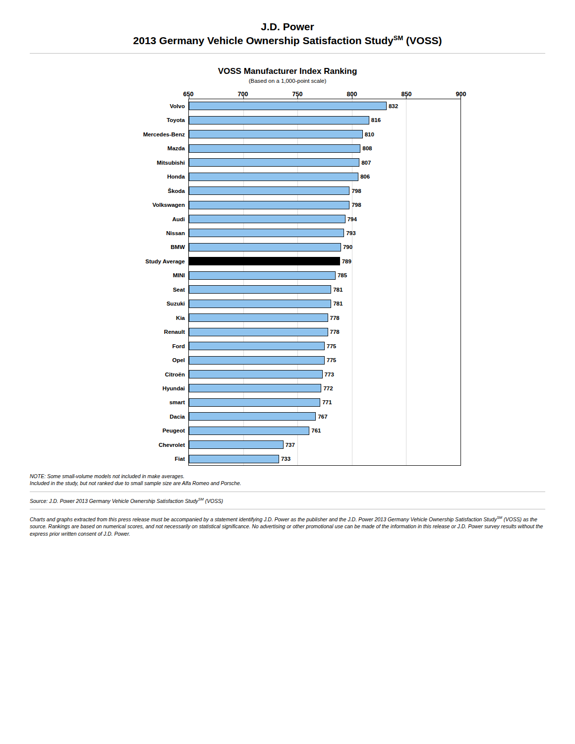J.D. Power
2013 Germany Vehicle Ownership Satisfaction StudySM (VOSS)
VOSS Manufacturer Index Ranking
(Based on a 1,000-point scale)
650 700 750 800 850 900
Volvo
832
Toyota
816
Mercedes-Benz
810
Mazda
808
Mitsubishi
807
Honda
806
Škoda
798
Volkswagen
798
Audi
794
Nissan
793
BMW
790
Study Average
789
MINI
785
Seat
781
Suzuki
781
Kia
778
Renault
778
Ford
775
Opel
775
Citroën
773
Hyundai
772
smart
771
Dacia
767
Peugeot
761
Chevrolet
737
Fiat
733
NOTE: Some small-volume models not included in make averages.
Included in the study, but not ranked due to small sample size are Alfa Romeo and Porsche.
Source: J.D. Power 2013 Germany Vehicle Ownership Satisfaction StudySM (VOSS)
Charts and graphs extracted from this press release must be accompanied by a statement identifying J.D. Power as the publisher and the J.D. Power 2013 Germany Vehicle Ownership Satisfaction StudySM (VOSS) as the source. Rankings are based on numerical scores, and not necessarily on statistical significance. No advertising or other promotional use can be made of the information in this release or J.D. Power survey results without the express prior written consent of J.D. Power.